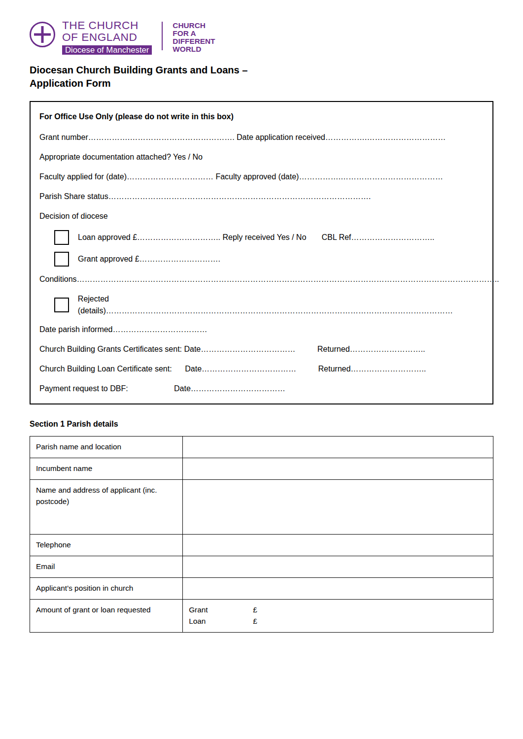THE CHURCH
OF ENGLAND
Diocese of Manchester
CHURCH
FOR A
DIFFERENT
WORLD
Diocesan Church Building Grants and Loans –
Application Form
For Office Use Only (please do not write in this box)
Grant number…………….…………………………………. Date application received…………….…………………………
Appropriate documentation attached? Yes / No
Faculty applied for (date)…………………………… Faculty approved (date)…………….…………………………………
Parish Share status……………………………………………………………………………………….
Decision of diocese
Loan approved £………………………….. Reply received Yes / No CBL Ref…………………………..
Grant approved £………………………….
Conditions……………………………………………………………………………………………………………………………………………..
Rejected (details)……………………………………………………………………………………………………………………
Date parish informed………………………………
Church Building Grants Certificates sent: Date……………………………… Returned………………………..
Church Building Loan Certificate sent: Date……………………………… Returned………………………..
Payment request to DBF: Date………………………………
Section 1 Parish details
| Parish name and location | |
| Incumbent name | |
| Name and address of applicant (inc. postcode) | |
| Telephone | |
| Email | |
| Applicant’s position in church | |
| Amount of grant or loan requested | Grant £ Loan £ |